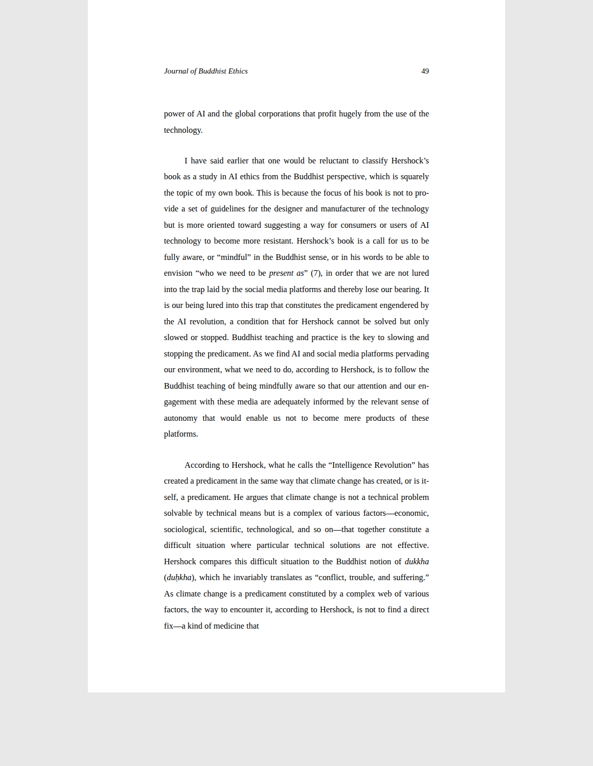Journal of Buddhist Ethics 49
power of AI and the global corporations that profit hugely from the use of the technology.
I have said earlier that one would be reluctant to classify Hershock’s book as a study in AI ethics from the Buddhist perspective, which is squarely the topic of my own book. This is because the focus of his book is not to provide a set of guidelines for the designer and manufacturer of the technology but is more oriented toward suggesting a way for consumers or users of AI technology to become more resistant. Hershock’s book is a call for us to be fully aware, or “mindful” in the Buddhist sense, or in his words to be able to envision “who we need to be present as” (7), in order that we are not lured into the trap laid by the social media platforms and thereby lose our bearing. It is our being lured into this trap that constitutes the predicament engendered by the AI revolution, a condition that for Hershock cannot be solved but only slowed or stopped. Buddhist teaching and practice is the key to slowing and stopping the predicament. As we find AI and social media platforms pervading our environment, what we need to do, according to Hershock, is to follow the Buddhist teaching of being mindfully aware so that our attention and our engagement with these media are adequately informed by the relevant sense of autonomy that would enable us not to become mere products of these platforms.
According to Hershock, what he calls the “Intelligence Revolution” has created a predicament in the same way that climate change has created, or is itself, a predicament. He argues that climate change is not a technical problem solvable by technical means but is a complex of various factors—economic, sociological, scientific, technological, and so on—that together constitute a difficult situation where particular technical solutions are not effective. Hershock compares this difficult situation to the Buddhist notion of dukkha (duḥkha), which he invariably translates as “conflict, trouble, and suffering.” As climate change is a predicament constituted by a complex web of various factors, the way to encounter it, according to Hershock, is not to find a direct fix—a kind of medicine that